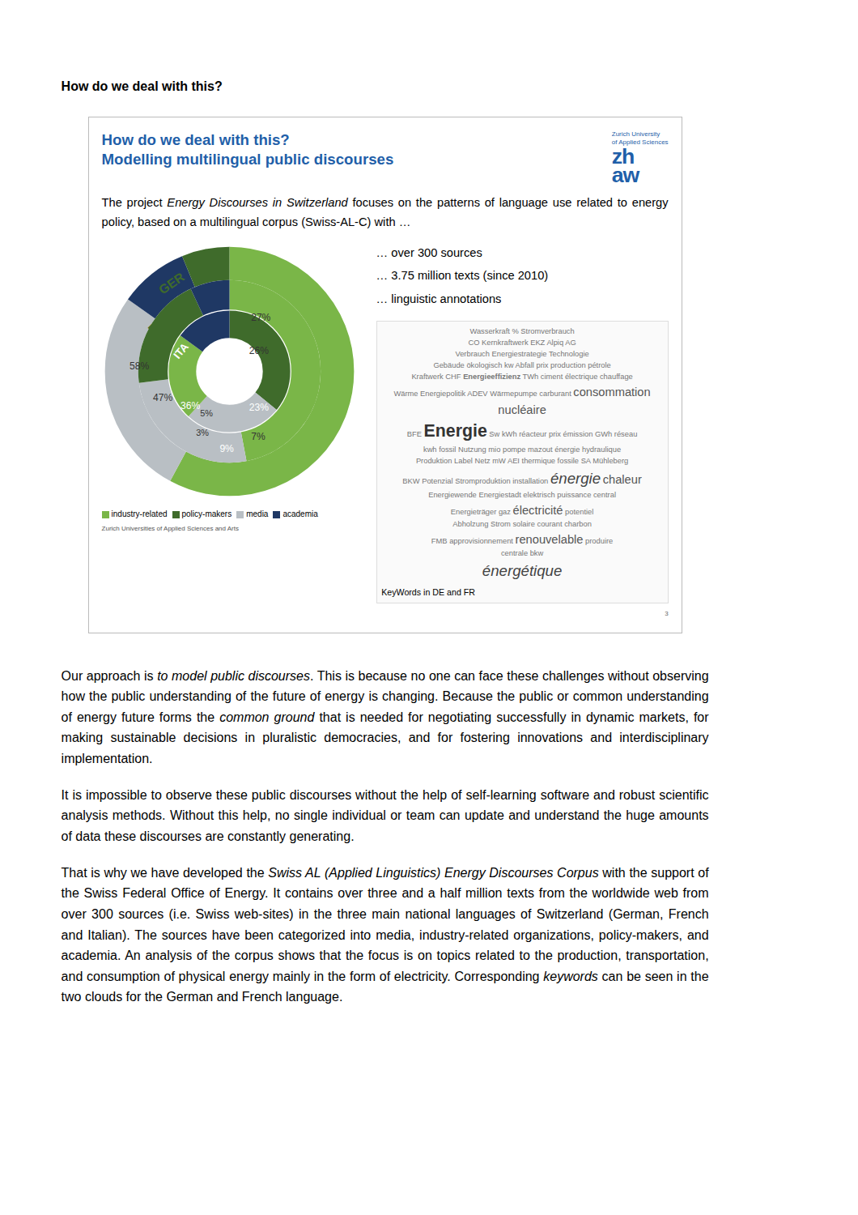How do we deal with this?
How do we deal with this?
Modelling multilingual public discourses
Zurich University
of Applied Scienceszh
aw
The project Energy Discourses in Switzerland focuses on the patterns of language use related to energy policy, based on a multilingual corpus (Swiss-AL-C) with …
GER FRE ITA 58% 47% 36% 27% 26% 38% 23% 7% 9% 3% 5%
industry-related policy-makers media academia
Zurich Universities of Applied Sciences and Arts
… over 300 sources
… 3.75 million texts (since 2010)
… linguistic annotations
Wasserkraft % Stromverbrauch
CO Kernkraftwerk EKZ Alpiq AG
Verbrauch Energiestrategie Technologie
Gebäude ökologisch kw Abfall prix production pétrole
Kraftwerk CHF Energieeffizienz TWh ciment électrique chauffage
Wärme Energiepolitik ADEV Wärmepumpe carburant consommation nucléaire
BFE Energie Sw kWh réacteur prix émission GWh réseau
kwh fossil Nutzung mio pompe mazout énergie hydraulique
Produktion Label Netz mW AEI thermique fossile SA Mühleberg
BKW Potenzial Stromproduktion installation énergie chaleur
Energiewende Energiestadt elektrisch puissance central
Energieträger gaz électricité potentiel
Abholzung Strom solaire courant charbon
FMB approvisionnement renouvelable produire
centrale bkw
énergétique
KeyWords in DE and FR
3
Our approach is to model public discourses. This is because no one can face these challenges without observing how the public understanding of the future of energy is changing. Because the public or common understanding of energy future forms the common ground that is needed for negotiating successfully in dynamic markets, for making sustainable decisions in pluralistic democracies, and for fostering innovations and interdisciplinary implementation.
It is impossible to observe these public discourses without the help of self-learning software and robust scientific analysis methods. Without this help, no single individual or team can update and understand the huge amounts of data these discourses are constantly generating.
That is why we have developed the Swiss AL (Applied Linguistics) Energy Discourses Corpus with the support of the Swiss Federal Office of Energy. It contains over three and a half million texts from the worldwide web from over 300 sources (i.e. Swiss web-sites) in the three main national languages of Switzerland (German, French and Italian). The sources have been categorized into media, industry-related organizations, policy-makers, and academia. An analysis of the corpus shows that the focus is on topics related to the production, transportation, and consumption of physical energy mainly in the form of electricity. Corresponding keywords can be seen in the two clouds for the German and French language.